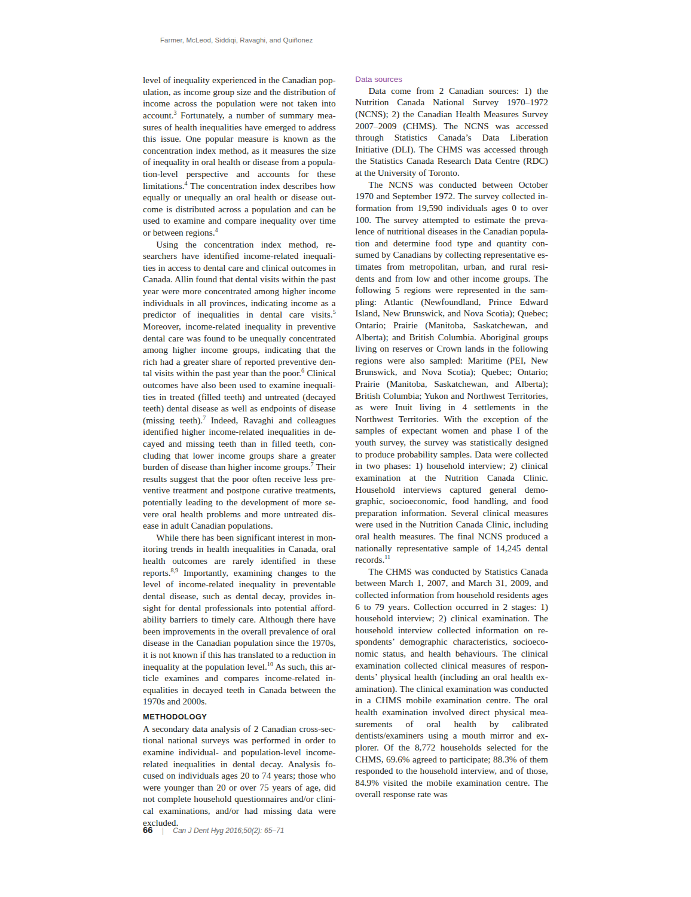Farmer, McLeod, Siddiqi, Ravaghi, and Quiñonez
level of inequality experienced in the Canadian population, as income group size and the distribution of income across the population were not taken into account.3 Fortunately, a number of summary measures of health inequalities have emerged to address this issue. One popular measure is known as the concentration index method, as it measures the size of inequality in oral health or disease from a population-level perspective and accounts for these limitations.4 The concentration index describes how equally or unequally an oral health or disease outcome is distributed across a population and can be used to examine and compare inequality over time or between regions.4
Using the concentration index method, researchers have identified income-related inequalities in access to dental care and clinical outcomes in Canada. Allin found that dental visits within the past year were more concentrated among higher income individuals in all provinces, indicating income as a predictor of inequalities in dental care visits.5 Moreover, income-related inequality in preventive dental care was found to be unequally concentrated among higher income groups, indicating that the rich had a greater share of reported preventive dental visits within the past year than the poor.6 Clinical outcomes have also been used to examine inequalities in treated (filled teeth) and untreated (decayed teeth) dental disease as well as endpoints of disease (missing teeth).7 Indeed, Ravaghi and colleagues identified higher income-related inequalities in decayed and missing teeth than in filled teeth, concluding that lower income groups share a greater burden of disease than higher income groups.7 Their results suggest that the poor often receive less preventive treatment and postpone curative treatments, potentially leading to the development of more severe oral health problems and more untreated disease in adult Canadian populations.
While there has been significant interest in monitoring trends in health inequalities in Canada, oral health outcomes are rarely identified in these reports.8,9 Importantly, examining changes to the level of income-related inequality in preventable dental disease, such as dental decay, provides insight for dental professionals into potential affordability barriers to timely care. Although there have been improvements in the overall prevalence of oral disease in the Canadian population since the 1970s, it is not known if this has translated to a reduction in inequality at the population level.10 As such, this article examines and compares income-related inequalities in decayed teeth in Canada between the 1970s and 2000s.
Methodology
A secondary data analysis of 2 Canadian cross-sectional national surveys was performed in order to examine individual- and population-level income-related inequalities in dental decay. Analysis focused on individuals ages 20 to 74 years; those who were younger than 20 or over 75 years of age, did not complete household questionnaires and/or clinical examinations, and/or had missing data were excluded.
Data sources
Data come from 2 Canadian sources: 1) the Nutrition Canada National Survey 1970–1972 (NCNS); 2) the Canadian Health Measures Survey 2007–2009 (CHMS). The NCNS was accessed through Statistics Canada’s Data Liberation Initiative (DLI). The CHMS was accessed through the Statistics Canada Research Data Centre (RDC) at the University of Toronto.
The NCNS was conducted between October 1970 and September 1972. The survey collected information from 19,590 individuals ages 0 to over 100. The survey attempted to estimate the prevalence of nutritional diseases in the Canadian population and determine food type and quantity consumed by Canadians by collecting representative estimates from metropolitan, urban, and rural residents and from low and other income groups. The following 5 regions were represented in the sampling: Atlantic (Newfoundland, Prince Edward Island, New Brunswick, and Nova Scotia); Quebec; Ontario; Prairie (Manitoba, Saskatchewan, and Alberta); and British Columbia. Aboriginal groups living on reserves or Crown lands in the following regions were also sampled: Maritime (PEI, New Brunswick, and Nova Scotia); Quebec; Ontario; Prairie (Manitoba, Saskatchewan, and Alberta); British Columbia; Yukon and Northwest Territories, as were Inuit living in 4 settlements in the Northwest Territories. With the exception of the samples of expectant women and phase I of the youth survey, the survey was statistically designed to produce probability samples. Data were collected in two phases: 1) household interview; 2) clinical examination at the Nutrition Canada Clinic. Household interviews captured general demographic, socioeconomic, food handling, and food preparation information. Several clinical measures were used in the Nutrition Canada Clinic, including oral health measures. The final NCNS produced a nationally representative sample of 14,245 dental records.11
The CHMS was conducted by Statistics Canada between March 1, 2007, and March 31, 2009, and collected information from household residents ages 6 to 79 years. Collection occurred in 2 stages: 1) household interview; 2) clinical examination. The household interview collected information on respondents’ demographic characteristics, socioeconomic status, and health behaviours. The clinical examination collected clinical measures of respondents’ physical health (including an oral health examination). The clinical examination was conducted in a CHMS mobile examination centre. The oral health examination involved direct physical measurements of oral health by calibrated dentists/examiners using a mouth mirror and explorer. Of the 8,772 households selected for the CHMS, 69.6% agreed to participate; 88.3% of them responded to the household interview, and of those, 84.9% visited the mobile examination centre. The overall response rate was
66 | Can J Dent Hyg 2016;50(2): 65–71